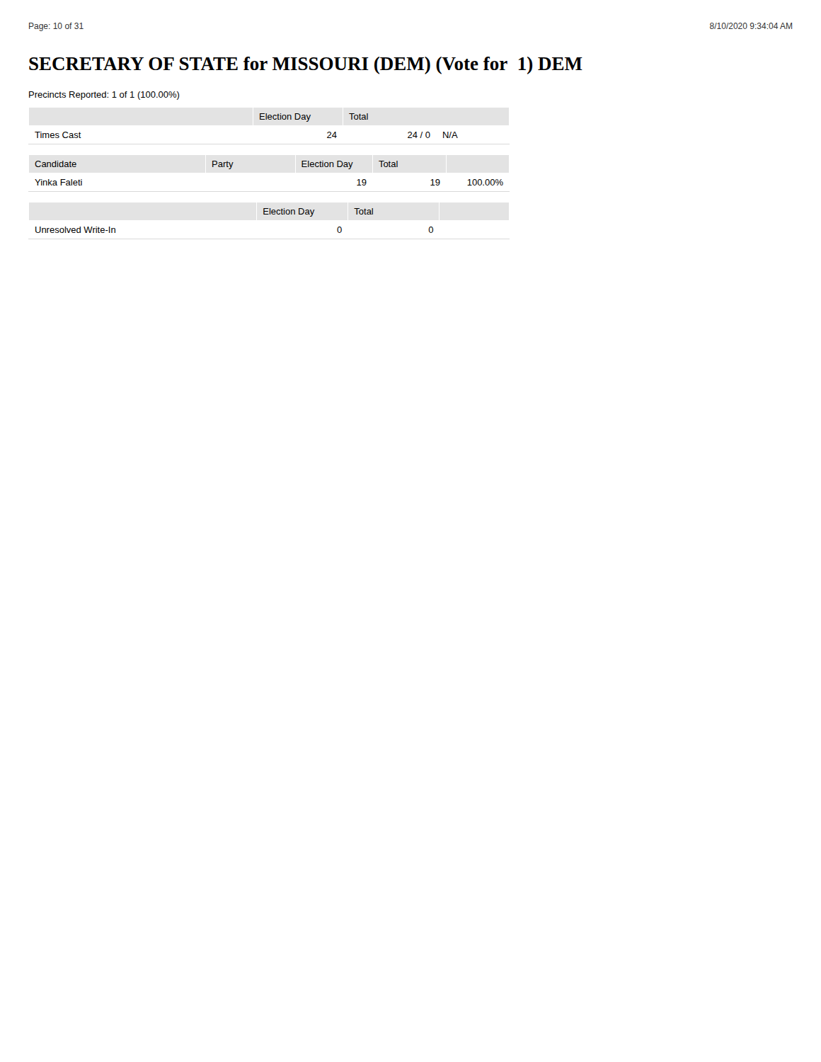Page: 10 of 31 8/10/2020 9:34:04 AM
SECRETARY OF STATE for MISSOURI (DEM) (Vote for 1) DEM
Precincts Reported: 1 of 1 (100.00%)
| | Election Day | Total |
| --- | --- | --- |
| Times Cast | 24 | 24 / 0 | N/A |
| Candidate | Party | Election Day | Total | |
| --- | --- | --- | --- | --- |
| Yinka Faleti | | 19 | 19 | 100.00% |
| | Election Day | Total | |
| --- | --- | --- | --- |
| Unresolved Write-In | 0 | 0 | |